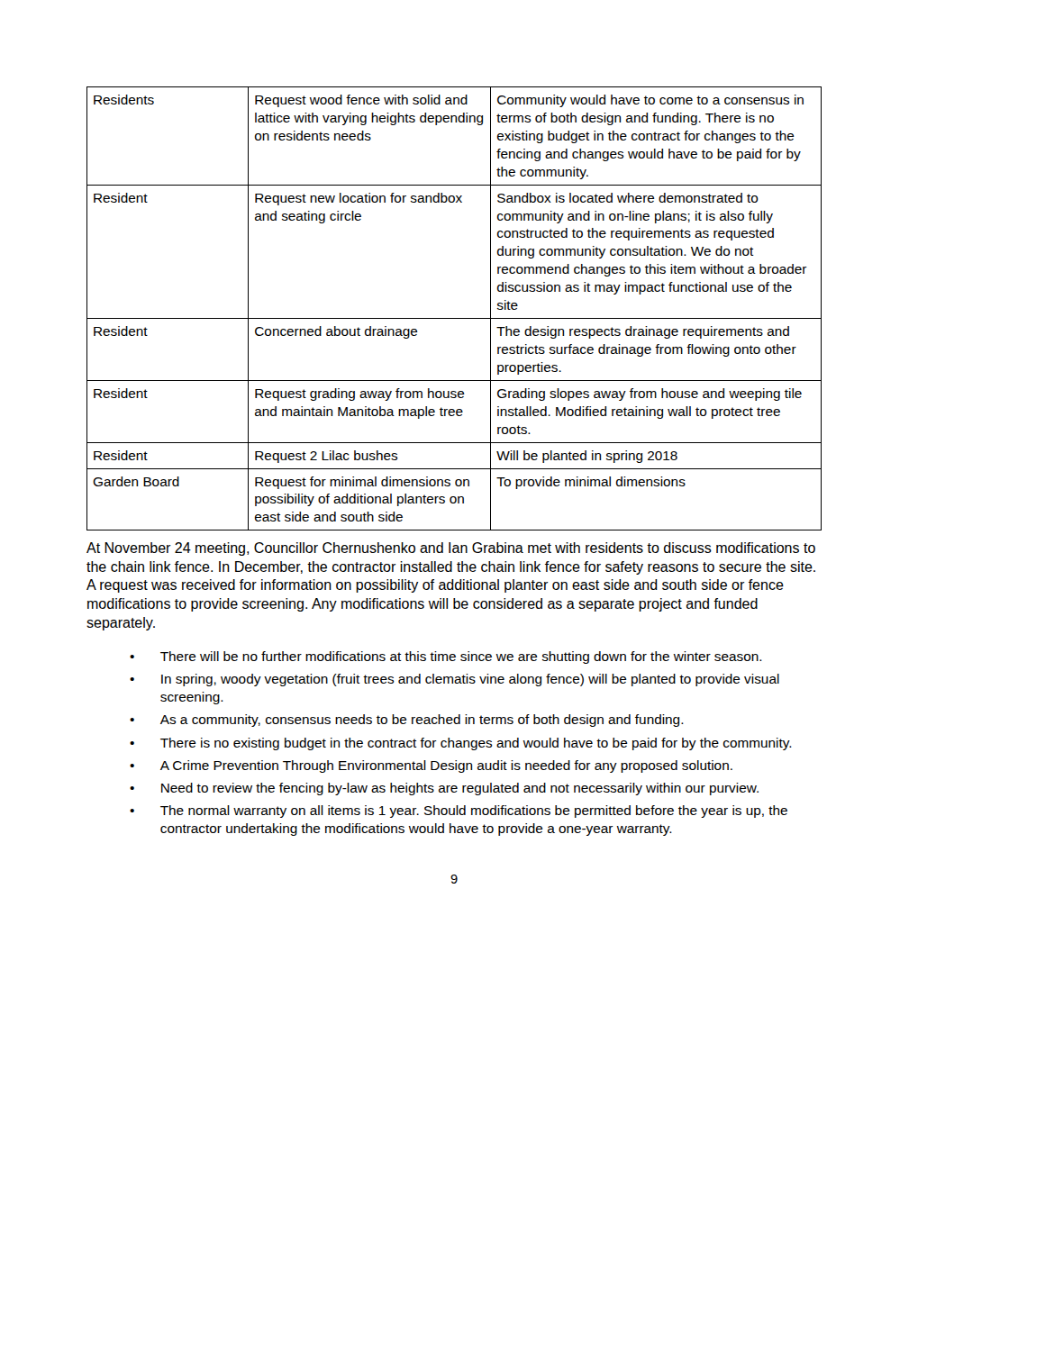| Residents | Request wood fence with solid and lattice with varying heights depending on residents needs | Community would have to come to a consensus in terms of both design and funding. There is no existing budget in the contract for changes to the fencing and changes would have to be paid for by the community. |
| Resident | Request new location for sandbox and seating circle | Sandbox is located where demonstrated to community and in on-line plans; it is also fully constructed to the requirements as requested during community consultation. We do not recommend changes to this item without a broader discussion as it may impact functional use of the site |
| Resident | Concerned about drainage | The design respects drainage requirements and restricts surface drainage from flowing onto other properties. |
| Resident | Request grading away from house and maintain Manitoba maple tree | Grading slopes away from house and weeping tile installed. Modified retaining wall to protect tree roots. |
| Resident | Request 2 Lilac bushes | Will be planted in spring 2018 |
| Garden Board | Request for minimal dimensions on possibility of additional planters on east side and south side | To provide minimal dimensions |
At November 24 meeting, Councillor Chernushenko and Ian Grabina met with residents to discuss modifications to the chain link fence. In December, the contractor installed the chain link fence for safety reasons to secure the site. A request was received for information on possibility of additional planter on east side and south side or fence modifications to provide screening. Any modifications will be considered as a separate project and funded separately.
There will be no further modifications at this time since we are shutting down for the winter season.
In spring, woody vegetation (fruit trees and clematis vine along fence) will be planted to provide visual screening.
As a community, consensus needs to be reached in terms of both design and funding.
There is no existing budget in the contract for changes and would have to be paid for by the community.
A Crime Prevention Through Environmental Design audit is needed for any proposed solution.
Need to review the fencing by-law as heights are regulated and not necessarily within our purview.
The normal warranty on all items is 1 year. Should modifications be permitted before the year is up, the contractor undertaking the modifications would have to provide a one-year warranty.
9